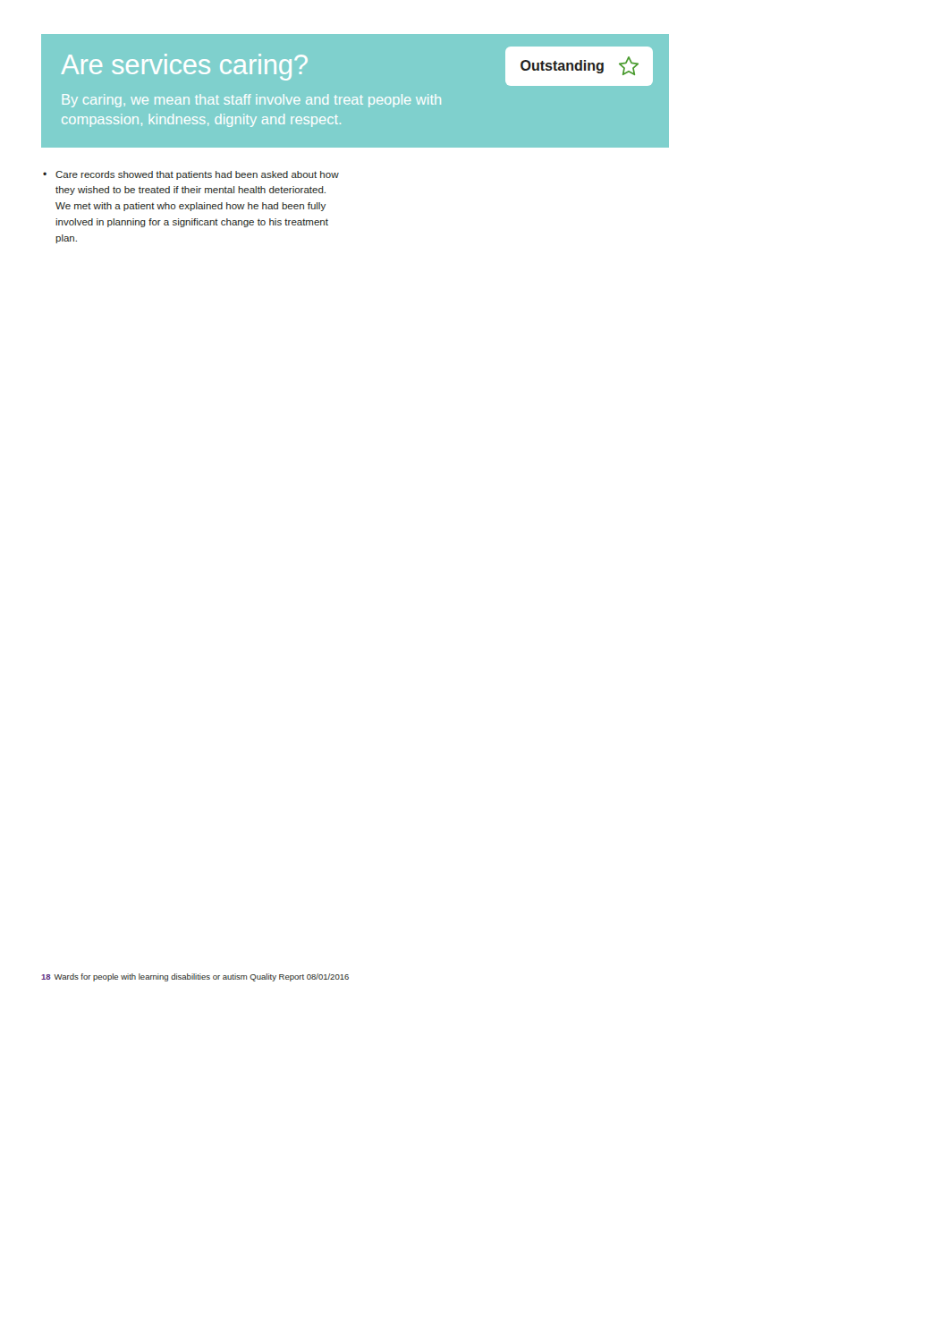Outstanding
Are services caring?
By caring, we mean that staff involve and treat people with compassion, kindness, dignity and respect.
Care records showed that patients had been asked about how they wished to be treated if their mental health deteriorated. We met with a patient who explained how he had been fully involved in planning for a significant change to his treatment plan.
18 Wards for people with learning disabilities or autism Quality Report 08/01/2016